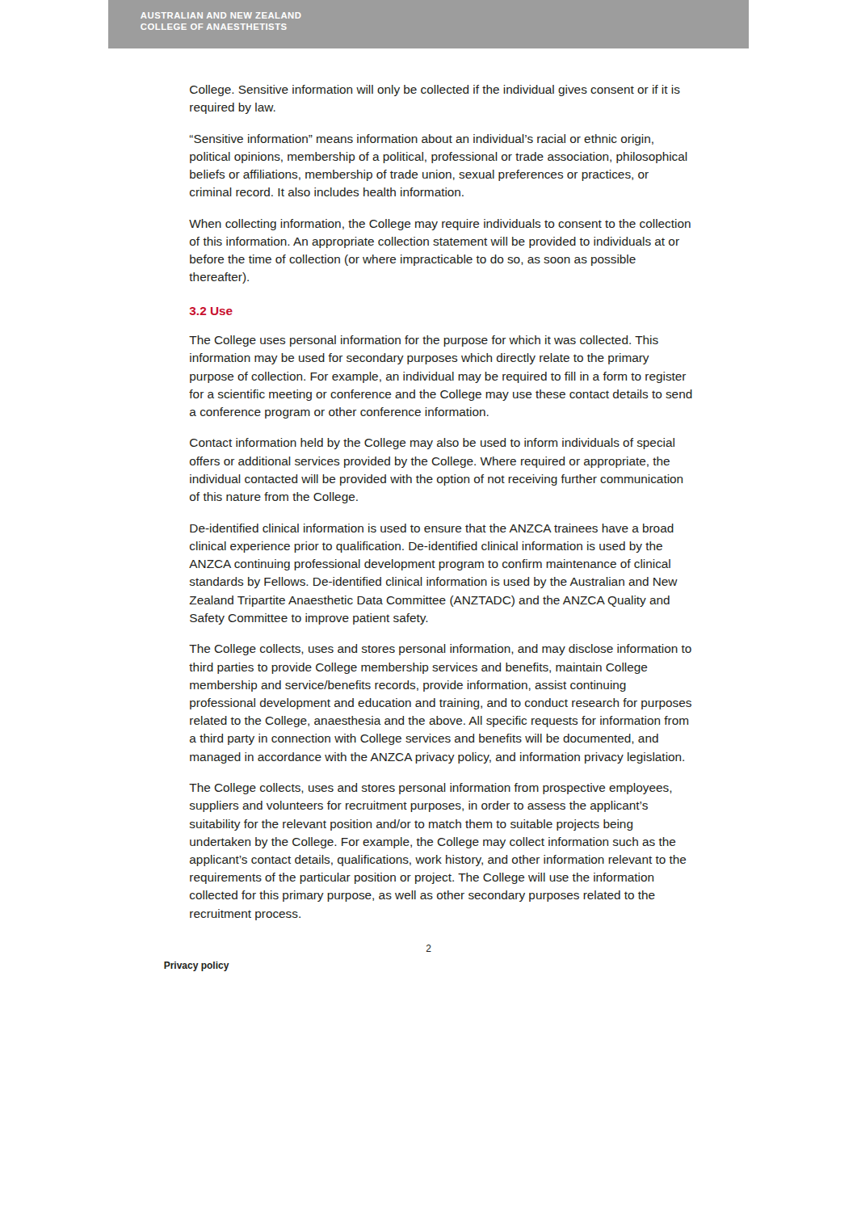Australian and New Zealand
College of Anaesthetists
College. Sensitive information will only be collected if the individual gives consent or if it is required by law.
“Sensitive information” means information about an individual’s racial or ethnic origin, political opinions, membership of a political, professional or trade association, philosophical beliefs or affiliations, membership of trade union, sexual preferences or practices, or criminal record. It also includes health information.
When collecting information, the College may require individuals to consent to the collection of this information. An appropriate collection statement will be provided to individuals at or before the time of collection (or where impracticable to do so, as soon as possible thereafter).
3.2 Use
The College uses personal information for the purpose for which it was collected. This information may be used for secondary purposes which directly relate to the primary purpose of collection. For example, an individual may be required to fill in a form to register for a scientific meeting or conference and the College may use these contact details to send a conference program or other conference information.
Contact information held by the College may also be used to inform individuals of special offers or additional services provided by the College. Where required or appropriate, the individual contacted will be provided with the option of not receiving further communication of this nature from the College.
De-identified clinical information is used to ensure that the ANZCA trainees have a broad clinical experience prior to qualification. De-identified clinical information is used by the ANZCA continuing professional development program to confirm maintenance of clinical standards by Fellows. De-identified clinical information is used by the Australian and New Zealand Tripartite Anaesthetic Data Committee (ANZTADC) and the ANZCA Quality and Safety Committee to improve patient safety.
The College collects, uses and stores personal information, and may disclose information to third parties to provide College membership services and benefits, maintain College membership and service/benefits records, provide information, assist continuing professional development and education and training, and to conduct research for purposes related to the College, anaesthesia and the above. All specific requests for information from a third party in connection with College services and benefits will be documented, and managed in accordance with the ANZCA privacy policy, and information privacy legislation.
The College collects, uses and stores personal information from prospective employees, suppliers and volunteers for recruitment purposes, in order to assess the applicant’s suitability for the relevant position and/or to match them to suitable projects being undertaken by the College. For example, the College may collect information such as the applicant’s contact details, qualifications, work history, and other information relevant to the requirements of the particular position or project. The College will use the information collected for this primary purpose, as well as other secondary purposes related to the recruitment process.
2
Privacy policy